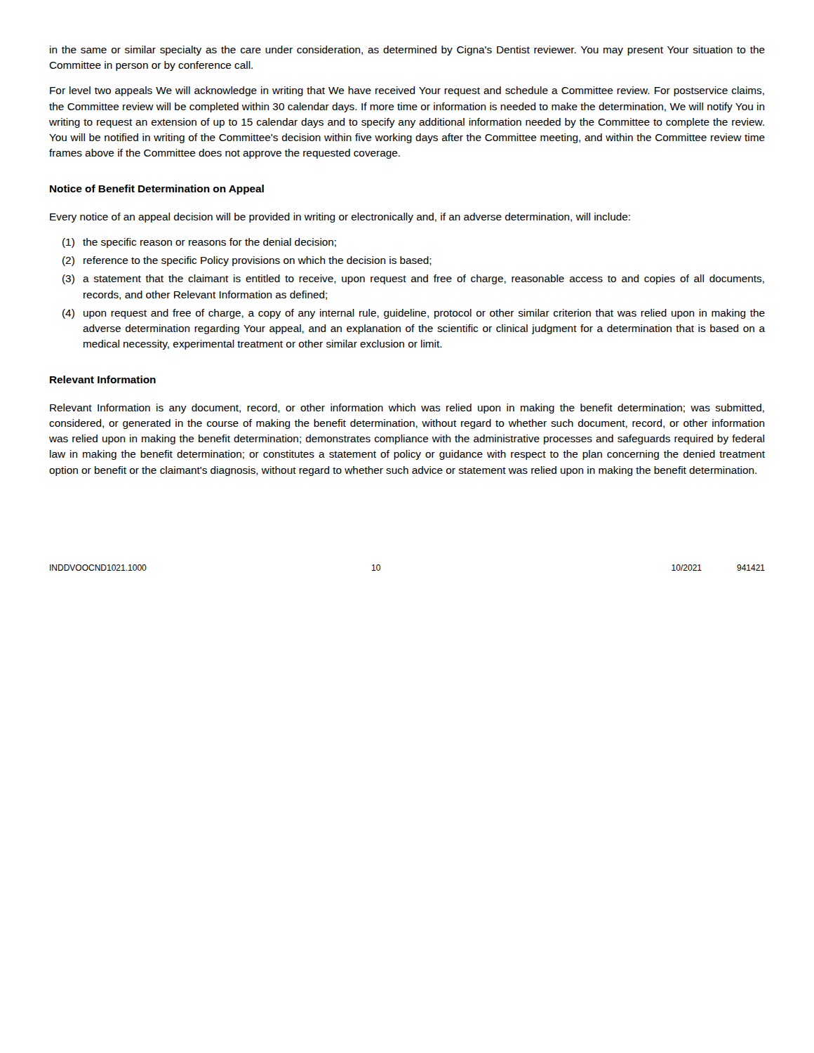in the same or similar specialty as the care under consideration, as determined by Cigna's Dentist reviewer. You may present Your situation to the Committee in person or by conference call.
For level two appeals We will acknowledge in writing that We have received Your request and schedule a Committee review. For postservice claims, the Committee review will be completed within 30 calendar days. If more time or information is needed to make the determination, We will notify You in writing to request an extension of up to 15 calendar days and to specify any additional information needed by the Committee to complete the review. You will be notified in writing of the Committee's decision within five working days after the Committee meeting, and within the Committee review time frames above if the Committee does not approve the requested coverage.
Notice of Benefit Determination on Appeal
Every notice of an appeal decision will be provided in writing or electronically and, if an adverse determination, will include:
(1) the specific reason or reasons for the denial decision;
(2) reference to the specific Policy provisions on which the decision is based;
(3) a statement that the claimant is entitled to receive, upon request and free of charge, reasonable access to and copies of all documents, records, and other Relevant Information as defined;
(4) upon request and free of charge, a copy of any internal rule, guideline, protocol or other similar criterion that was relied upon in making the adverse determination regarding Your appeal, and an explanation of the scientific or clinical judgment for a determination that is based on a medical necessity, experimental treatment or other similar exclusion or limit.
Relevant Information
Relevant Information is any document, record, or other information which was relied upon in making the benefit determination; was submitted, considered, or generated in the course of making the benefit determination, without regard to whether such document, record, or other information was relied upon in making the benefit determination; demonstrates compliance with the administrative processes and safeguards required by federal law in making the benefit determination; or constitutes a statement of policy or guidance with respect to the plan concerning the denied treatment option or benefit or the claimant's diagnosis, without regard to whether such advice or statement was relied upon in making the benefit determination.
INDDVOOCND1021.1000 10 10/2021 941421